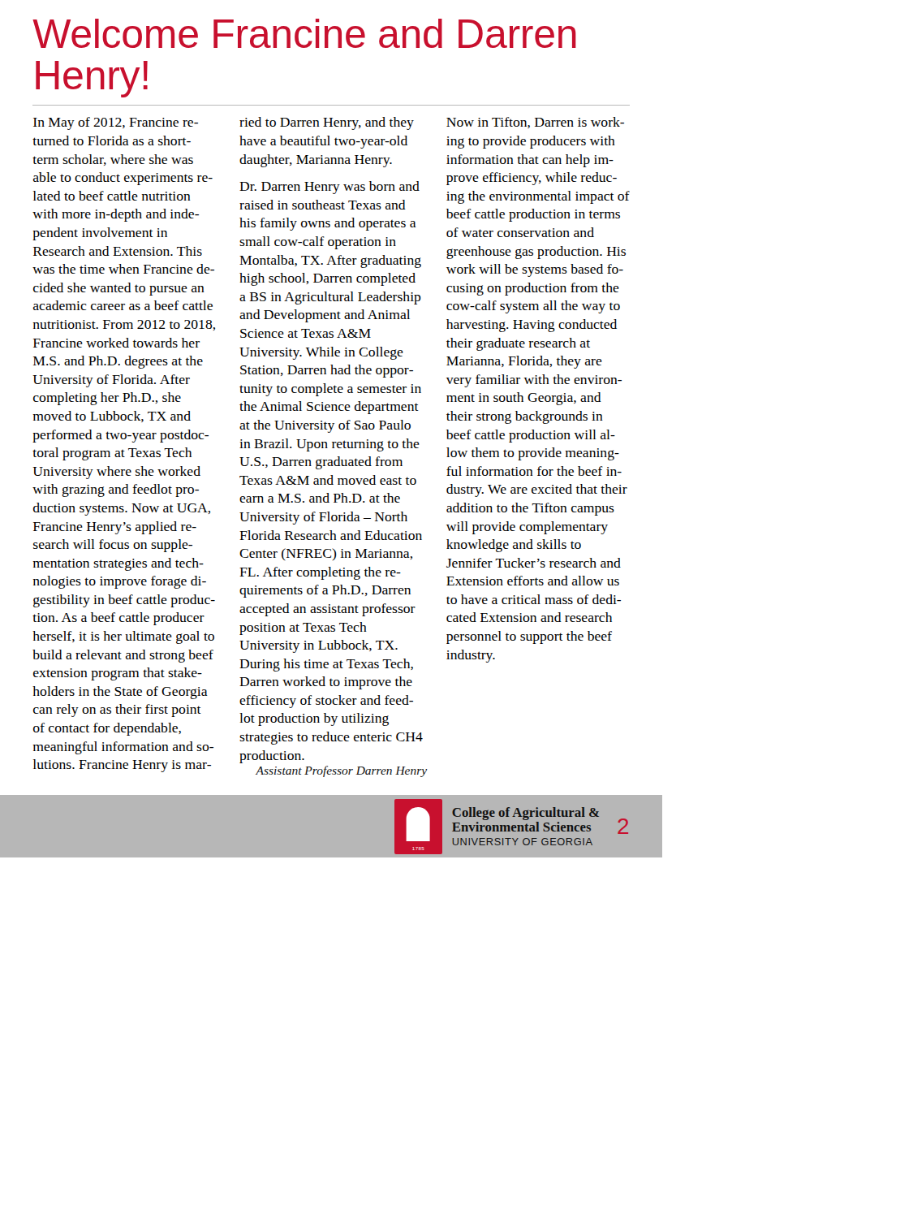Welcome Francine and Darren Henry!
In May of 2012, Francine returned to Florida as a short-term scholar, where she was able to conduct experiments related to beef cattle nutrition with more in-depth and independent involvement in Research and Extension. This was the time when Francine decided she wanted to pursue an academic career as a beef cattle nutritionist. From 2012 to 2018, Francine worked towards her M.S. and Ph.D. degrees at the University of Florida. After completing her Ph.D., she moved to Lubbock, TX and performed a two-year postdoctoral program at Texas Tech University where she worked with grazing and feedlot production systems. Now at UGA, Francine Henry’s applied research will focus on supplementation strategies and technologies to improve forage digestibility in beef cattle production. As a beef cattle producer herself, it is her ultimate goal to build a relevant and strong beef extension program that stakeholders in the State of Georgia can rely on as their first point of contact for dependable, meaningful information and solutions. Francine Henry is married to Darren Henry, and they have a beautiful two-year-old daughter, Marianna Henry.
Dr. Darren Henry was born and raised in southeast Texas and his family owns and operates a small cow-calf operation in Montalba, TX. After graduating high school, Darren completed a BS in Agricultural Leadership and Development and Animal Science at Texas A&M University. While in College Station, Darren had the opportunity to complete a semester in the Animal Science department at the University of Sao Paulo in Brazil. Upon returning to the U.S., Darren graduated from Texas A&M and moved east to earn a M.S. and Ph.D. at the University of Florida – North Florida Research and Education Center (NFREC) in Marianna, FL. After completing the requirements of a Ph.D., Darren accepted an assistant professor position at Texas Tech University in Lubbock, TX. During his time at Texas Tech, Darren worked to improve the efficiency of stocker and feedlot production by utilizing strategies to reduce enteric CH4 production.
Now in Tifton, Darren is working to provide producers with information that can help improve efficiency, while reducing the environmental impact of beef cattle production in terms of water conservation and greenhouse gas production. His work will be systems based focusing on production from the cow-calf system all the way to harvesting. Having conducted their graduate research at Marianna, Florida, they are very familiar with the environment in south Georgia, and their strong backgrounds in beef cattle production will allow them to provide meaningful information for the beef industry. We are excited that their addition to the Tifton campus will provide complementary knowledge and skills to Jennifer Tucker’s research and Extension efforts and allow us to have a critical mass of dedicated Extension and research personnel to support the beef industry.
Assistant Professor Darren Henry
College of Agricultural & Environmental Sciences UNIVERSITY OF GEORGIA
2